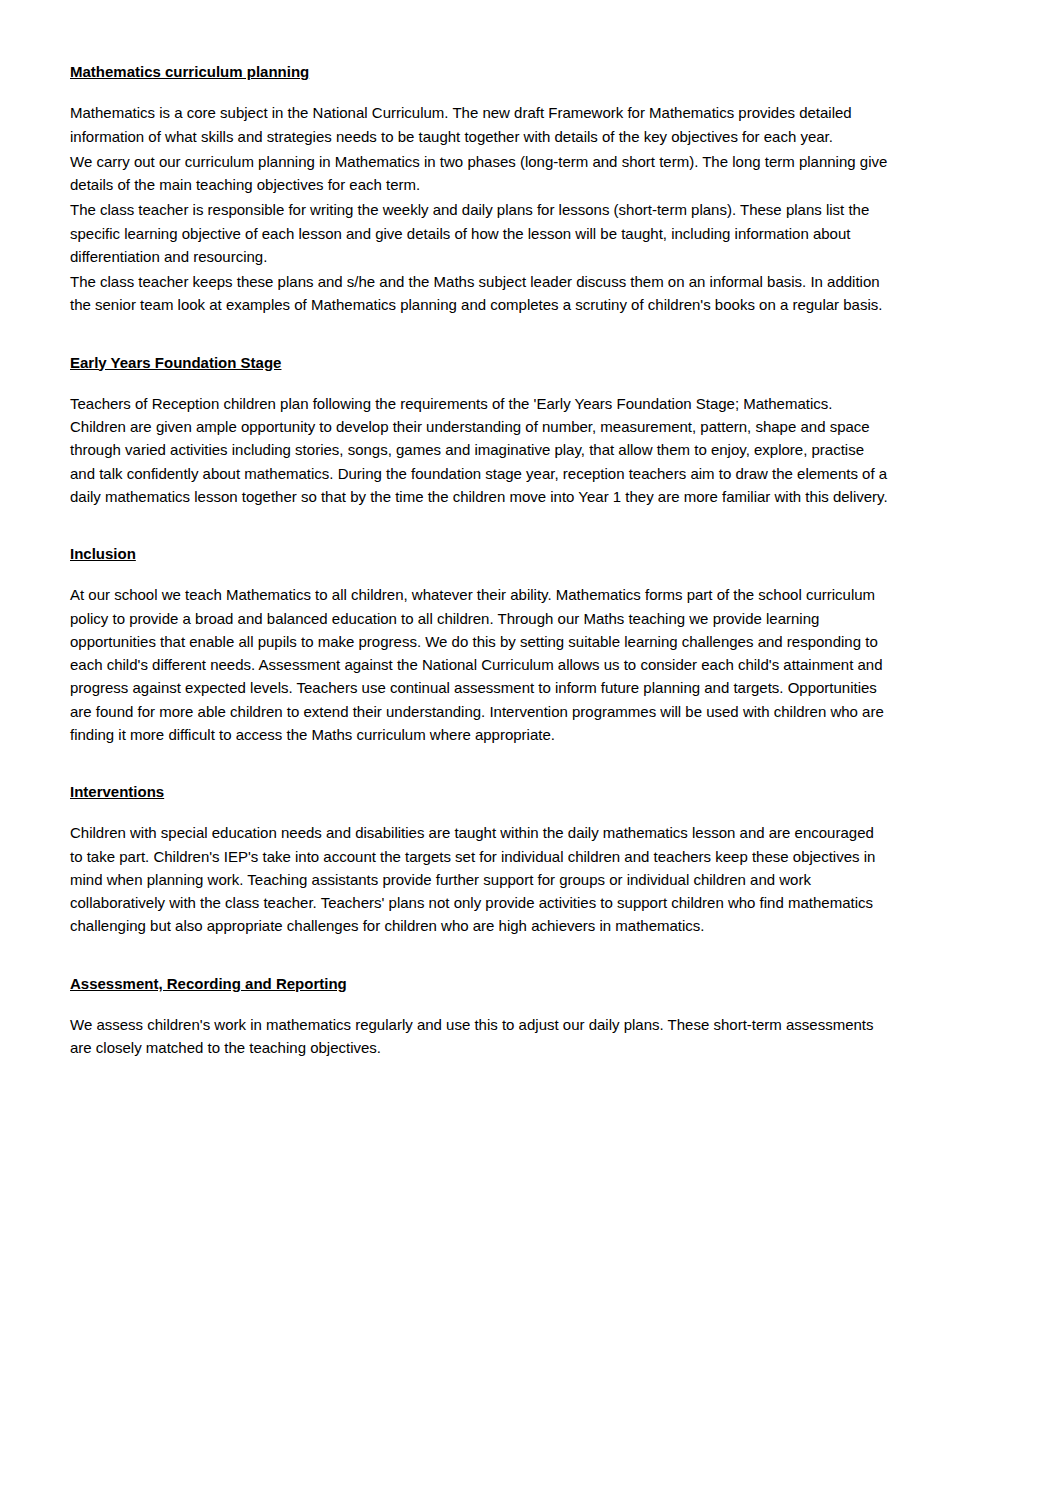Mathematics curriculum planning
Mathematics is a core subject in the National Curriculum. The new draft Framework for Mathematics provides detailed information of what skills and strategies needs to be taught together with details of the key objectives for each year.
We carry out our curriculum planning in Mathematics in two phases (long-term and short term). The long term planning give details of the main teaching objectives for each term.
The class teacher is responsible for writing the weekly and daily plans for lessons (short-term plans). These plans list the specific learning objective of each lesson and give details of how the lesson will be taught, including information about differentiation and resourcing.
The class teacher keeps these plans and s/he and the Maths subject leader discuss them on an informal basis. In addition the senior team look at examples of Mathematics planning and completes a scrutiny of children's books on a regular basis.
Early Years Foundation Stage
Teachers of Reception children plan following the requirements of the 'Early Years Foundation Stage; Mathematics. Children are given ample opportunity to develop their understanding of number, measurement, pattern, shape and space through varied activities including stories, songs, games and imaginative play, that allow them to enjoy, explore, practise and talk confidently about mathematics. During the foundation stage year, reception teachers aim to draw the elements of a daily mathematics lesson together so that by the time the children move into Year 1 they are more familiar with this delivery.
Inclusion
At our school we teach Mathematics to all children, whatever their ability. Mathematics forms part of the school curriculum policy to provide a broad and balanced education to all children. Through our Maths teaching we provide learning opportunities that enable all pupils to make progress. We do this by setting suitable learning challenges and responding to each child's different needs. Assessment against the National Curriculum allows us to consider each child's attainment and progress against expected levels. Teachers use continual assessment to inform future planning and targets. Opportunities are found for more able children to extend their understanding. Intervention programmes will be used with children who are finding it more difficult to access the Maths curriculum where appropriate.
Interventions
Children with special education needs and disabilities are taught within the daily mathematics lesson and are encouraged to take part. Children's IEP's take into account the targets set for individual children and teachers keep these objectives in mind when planning work. Teaching assistants provide further support for groups or individual children and work collaboratively with the class teacher. Teachers' plans not only provide activities to support children who find mathematics challenging but also appropriate challenges for children who are high achievers in mathematics.
Assessment, Recording and Reporting
We assess children's work in mathematics regularly and use this to adjust our daily plans. These short-term assessments are closely matched to the teaching objectives.